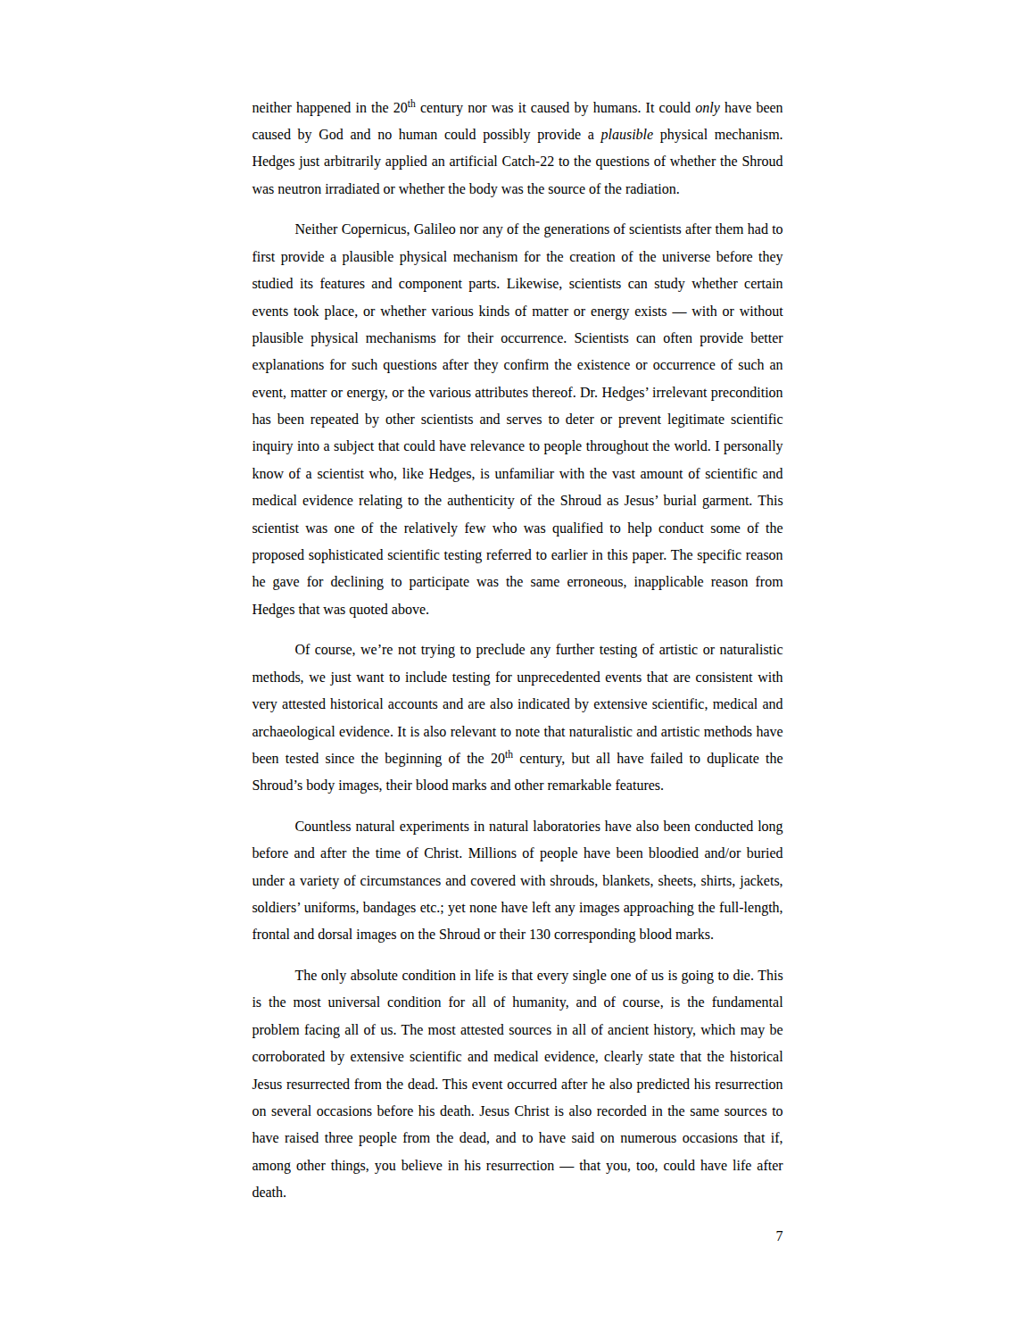neither happened in the 20th century nor was it caused by humans. It could only have been caused by God and no human could possibly provide a plausible physical mechanism. Hedges just arbitrarily applied an artificial Catch-22 to the questions of whether the Shroud was neutron irradiated or whether the body was the source of the radiation.
Neither Copernicus, Galileo nor any of the generations of scientists after them had to first provide a plausible physical mechanism for the creation of the universe before they studied its features and component parts. Likewise, scientists can study whether certain events took place, or whether various kinds of matter or energy exists — with or without plausible physical mechanisms for their occurrence. Scientists can often provide better explanations for such questions after they confirm the existence or occurrence of such an event, matter or energy, or the various attributes thereof. Dr. Hedges’ irrelevant precondition has been repeated by other scientists and serves to deter or prevent legitimate scientific inquiry into a subject that could have relevance to people throughout the world. I personally know of a scientist who, like Hedges, is unfamiliar with the vast amount of scientific and medical evidence relating to the authenticity of the Shroud as Jesus’ burial garment. This scientist was one of the relatively few who was qualified to help conduct some of the proposed sophisticated scientific testing referred to earlier in this paper. The specific reason he gave for declining to participate was the same erroneous, inapplicable reason from Hedges that was quoted above.
Of course, we’re not trying to preclude any further testing of artistic or naturalistic methods, we just want to include testing for unprecedented events that are consistent with very attested historical accounts and are also indicated by extensive scientific, medical and archaeological evidence. It is also relevant to note that naturalistic and artistic methods have been tested since the beginning of the 20th century, but all have failed to duplicate the Shroud’s body images, their blood marks and other remarkable features.
Countless natural experiments in natural laboratories have also been conducted long before and after the time of Christ. Millions of people have been bloodied and/or buried under a variety of circumstances and covered with shrouds, blankets, sheets, shirts, jackets, soldiers’ uniforms, bandages etc.; yet none have left any images approaching the full-length, frontal and dorsal images on the Shroud or their 130 corresponding blood marks.
The only absolute condition in life is that every single one of us is going to die. This is the most universal condition for all of humanity, and of course, is the fundamental problem facing all of us. The most attested sources in all of ancient history, which may be corroborated by extensive scientific and medical evidence, clearly state that the historical Jesus resurrected from the dead. This event occurred after he also predicted his resurrection on several occasions before his death. Jesus Christ is also recorded in the same sources to have raised three people from the dead, and to have said on numerous occasions that if, among other things, you believe in his resurrection — that you, too, could have life after death.
7